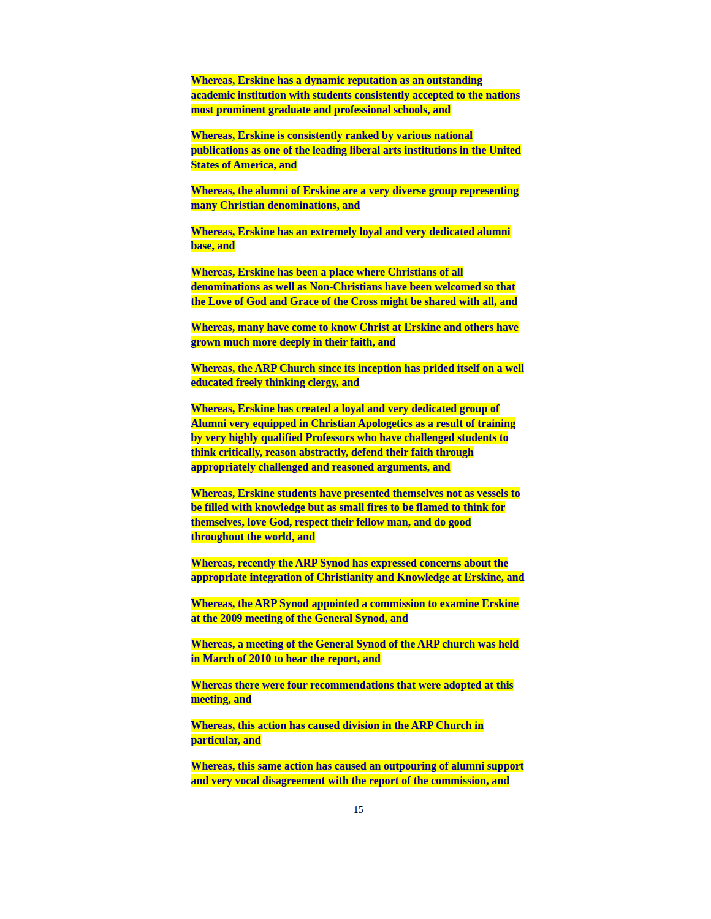Whereas, Erskine has a dynamic reputation as an outstanding academic institution with students consistently accepted to the nations most prominent graduate and professional schools, and
Whereas, Erskine is consistently ranked by various national publications as one of the leading liberal arts institutions in the United States of America, and
Whereas, the alumni of Erskine are a very diverse group representing many Christian denominations, and
Whereas, Erskine has an extremely loyal and very dedicated alumni base, and
Whereas, Erskine has been a place where Christians of all denominations as well as Non-Christians have been welcomed so that the Love of God and Grace of the Cross might be shared with all, and
Whereas, many have come to know Christ at Erskine and others have grown much more deeply in their faith, and
Whereas, the ARP Church since its inception has prided itself on a well educated freely thinking clergy, and
Whereas, Erskine has created a loyal and very dedicated group of Alumni very equipped in Christian Apologetics as a result of training by very highly qualified Professors who have challenged students to think critically, reason abstractly, defend their faith through appropriately challenged and reasoned arguments, and
Whereas, Erskine students have presented themselves not as vessels to be filled with knowledge but as small fires to be flamed to think for themselves, love God, respect their fellow man, and do good throughout the world, and
Whereas, recently the ARP Synod has expressed concerns about the appropriate integration of Christianity and Knowledge at Erskine, and
Whereas, the ARP Synod appointed a commission to examine Erskine at the 2009 meeting of the General Synod, and
Whereas, a meeting of the General Synod of the ARP church was held in March of 2010 to hear the report, and
Whereas there were four recommendations that were adopted at this meeting, and
Whereas, this action has caused division in the ARP Church in particular, and
Whereas, this same action has caused an outpouring of alumni support and very vocal disagreement with the report of the commission, and
15